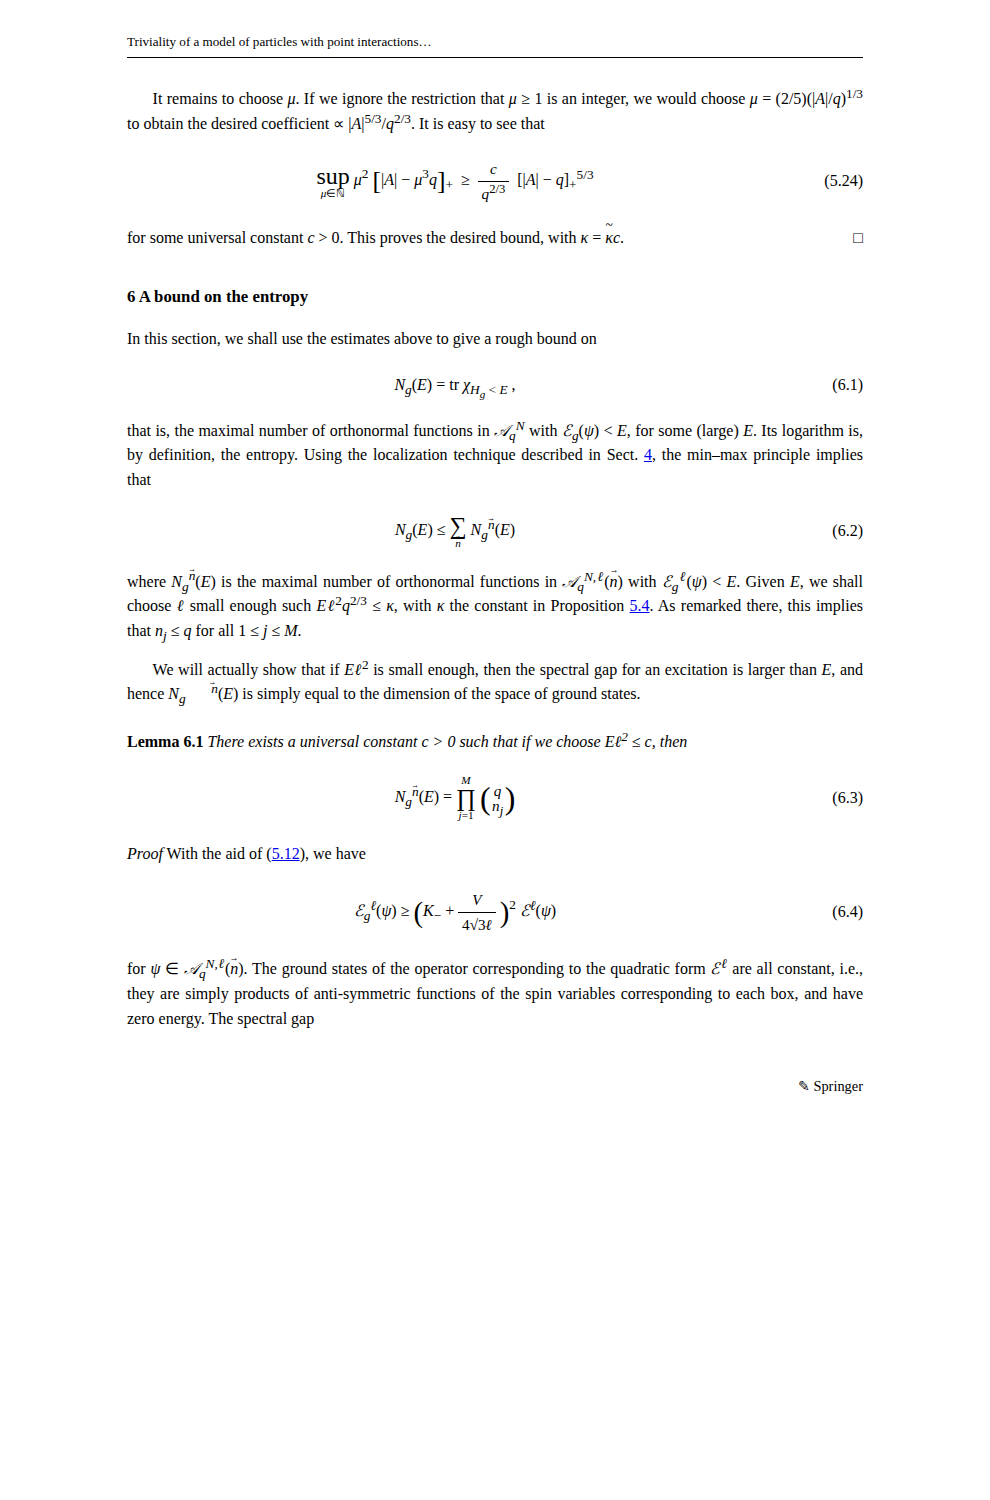Triviality of a model of particles with point interactions…
It remains to choose μ. If we ignore the restriction that μ ≥ 1 is an integer, we would choose μ = (2/5)(|A|/q)1/3 to obtain the desired coefficient ∝ |A|5/3/q2/3. It is easy to see that
sup μ∈ℕ μ2 [|A| − μ3q]+ ≥ cq2/3 [|A| − q]+5/3
(5.24)
for some universal constant c > 0. This proves the desired bound, with κ = κc. □
6 A bound on the entropy
In this section, we shall use the estimates above to give a rough bound on
Ng(E) = tr χHg < E ,
(6.1)
that is, the maximal number of orthonormal functions in 𝒜qN with ℰg(ψ) < E, for some (large) E. Its logarithm is, by definition, the entropy. Using the localization technique described in Sect. 4, the min–max principle implies that
Ng(E) ≤ ∑n Ngn(E)
(6.2)
where Ngn(E) is the maximal number of orthonormal functions in 𝒜qN,ℓ(n) with ℰgℓ(ψ) < E. Given E, we shall choose ℓ small enough such Eℓ2q2/3 ≤ κ, with κ the constant in Proposition 5.4. As remarked there, this implies that nj ≤ q for all 1 ≤ j ≤ M.
We will actually show that if Eℓ2 is small enough, then the spectral gap for an excitation is larger than E, and hence Ngn(E) is simply equal to the dimension of the space of ground states.
Lemma 6.1 There exists a universal constant c > 0 such that if we choose Eℓ2 ≤ c, then
Ngn(E) = M∏j=1 (qnj)
(6.3)
Proof With the aid of (5.12), we have
ℰgℓ(ψ) ≥ (K− + V 4√3ℓ )2 ℰℓ(ψ)
(6.4)
for ψ ∈ 𝒜qN,ℓ(n). The ground states of the operator corresponding to the quadratic form ℰℓ are all constant, i.e., they are simply products of anti-symmetric functions of the spin variables corresponding to each box, and have zero energy. The spectral gap
✎ Springer